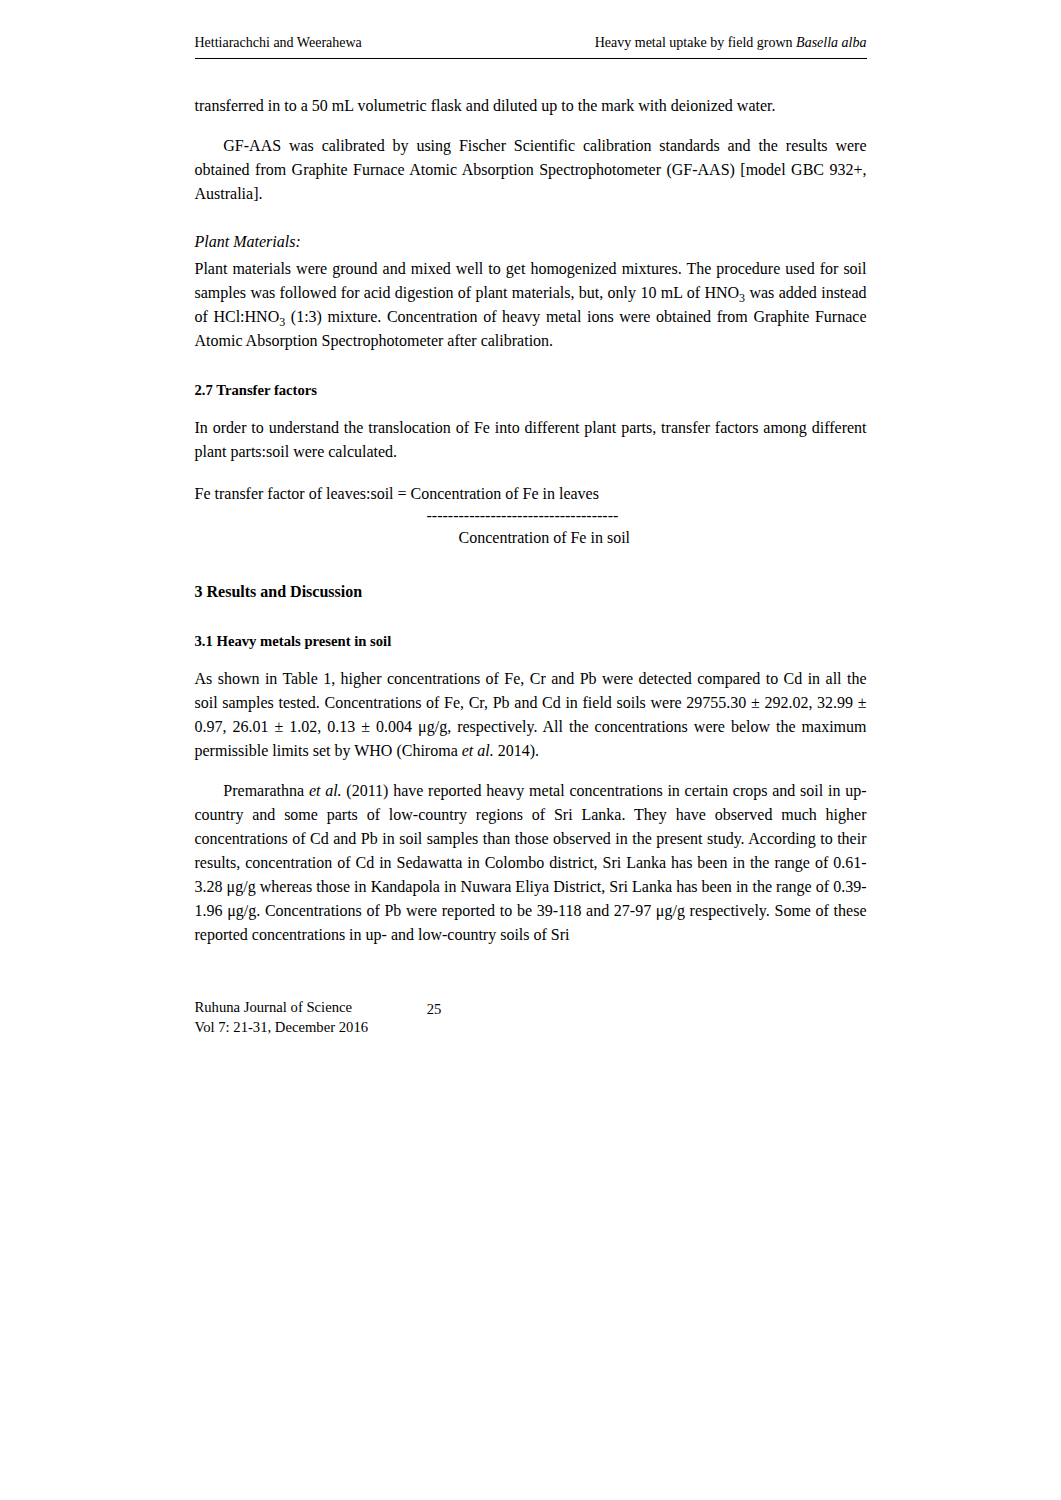Hettiarachchi and Weerahewa Heavy metal uptake by field grown Basella alba
transferred in to a 50 mL volumetric flask and diluted up to the mark with deionized water.
GF-AAS was calibrated by using Fischer Scientific calibration standards and the results were obtained from Graphite Furnace Atomic Absorption Spectrophotometer (GF-AAS) [model GBC 932+, Australia].
Plant Materials:
Plant materials were ground and mixed well to get homogenized mixtures. The procedure used for soil samples was followed for acid digestion of plant materials, but, only 10 mL of HNO3 was added instead of HCl:HNO3 (1:3) mixture. Concentration of heavy metal ions were obtained from Graphite Furnace Atomic Absorption Spectrophotometer after calibration.
2.7 Transfer factors
In order to understand the translocation of Fe into different plant parts, transfer factors among different plant parts:soil were calculated.
Fe transfer factor of leaves:soil = Concentration of Fe in leaves
------------------------------------
Concentration of Fe in soil
3 Results and Discussion
3.1 Heavy metals present in soil
As shown in Table 1, higher concentrations of Fe, Cr and Pb were detected compared to Cd in all the soil samples tested. Concentrations of Fe, Cr, Pb and Cd in field soils were 29755.30 ± 292.02, 32.99 ± 0.97, 26.01 ± 1.02, 0.13 ± 0.004 μg/g, respectively. All the concentrations were below the maximum permissible limits set by WHO (Chiroma et al. 2014).
Premarathna et al. (2011) have reported heavy metal concentrations in certain crops and soil in up-country and some parts of low-country regions of Sri Lanka. They have observed much higher concentrations of Cd and Pb in soil samples than those observed in the present study. According to their results, concentration of Cd in Sedawatta in Colombo district, Sri Lanka has been in the range of 0.61-3.28 μg/g whereas those in Kandapola in Nuwara Eliya District, Sri Lanka has been in the range of 0.39-1.96 μg/g. Concentrations of Pb were reported to be 39-118 and 27-97 μg/g respectively. Some of these reported concentrations in up- and low-country soils of Sri
Ruhuna Journal of Science
Vol 7: 21-31, December 2016
25